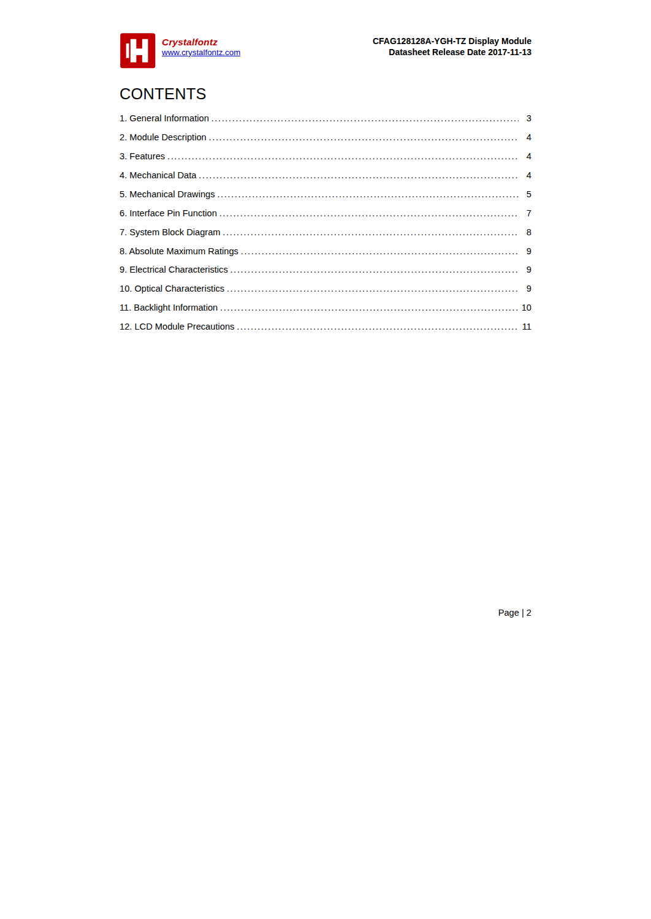Crystalfontz www.crystalfontz.com
CFAG128128A-YGH-TZ Display Module
Datasheet Release Date 2017-11-13
CONTENTS
1. General Information ........................................................................................................................... 3
2. Module Description ........................................................................................................................... 4
3. Features ........................................................................................................................... 4
4. Mechanical Data ........................................................................................................................... 4
5. Mechanical Drawings ........................................................................................................................... 5
6. Interface Pin Function ........................................................................................................................... 7
7. System Block Diagram ........................................................................................................................... 8
8. Absolute Maximum Ratings ........................................................................................................................... 9
9. Electrical Characteristics ........................................................................................................................... 9
10. Optical Characteristics ........................................................................................................................... 9
11. Backlight Information ........................................................................................................................... 10
12. LCD Module Precautions ........................................................................................................................... 11
Page | 2